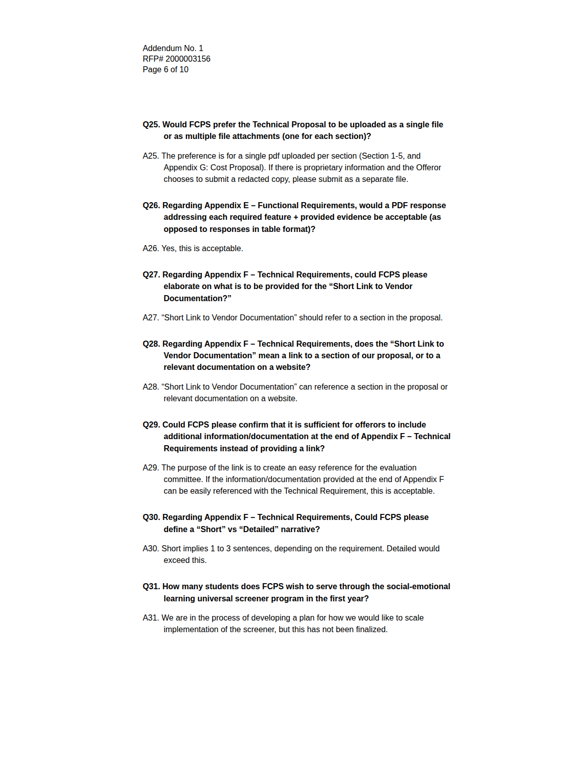Addendum No. 1
RFP# 2000003156
Page 6 of 10
Q25. Would FCPS prefer the Technical Proposal to be uploaded as a single file or as multiple file attachments (one for each section)?
A25. The preference is for a single pdf uploaded per section (Section 1-5, and Appendix G: Cost Proposal). If there is proprietary information and the Offeror chooses to submit a redacted copy, please submit as a separate file.
Q26. Regarding Appendix E – Functional Requirements, would a PDF response addressing each required feature + provided evidence be acceptable (as opposed to responses in table format)?
A26. Yes, this is acceptable.
Q27. Regarding Appendix F – Technical Requirements, could FCPS please elaborate on what is to be provided for the “Short Link to Vendor Documentation?”
A27. “Short Link to Vendor Documentation” should refer to a section in the proposal.
Q28. Regarding Appendix F – Technical Requirements, does the “Short Link to Vendor Documentation” mean a link to a section of our proposal, or to a relevant documentation on a website?
A28. “Short Link to Vendor Documentation” can reference a section in the proposal or relevant documentation on a website.
Q29. Could FCPS please confirm that it is sufficient for offerors to include additional information/documentation at the end of Appendix F – Technical Requirements instead of providing a link?
A29. The purpose of the link is to create an easy reference for the evaluation committee. If the information/documentation provided at the end of Appendix F can be easily referenced with the Technical Requirement, this is acceptable.
Q30. Regarding Appendix F – Technical Requirements, Could FCPS please define a “Short” vs “Detailed” narrative?
A30. Short implies 1 to 3 sentences, depending on the requirement. Detailed would exceed this.
Q31. How many students does FCPS wish to serve through the social-emotional learning universal screener program in the first year?
A31. We are in the process of developing a plan for how we would like to scale implementation of the screener, but this has not been finalized.